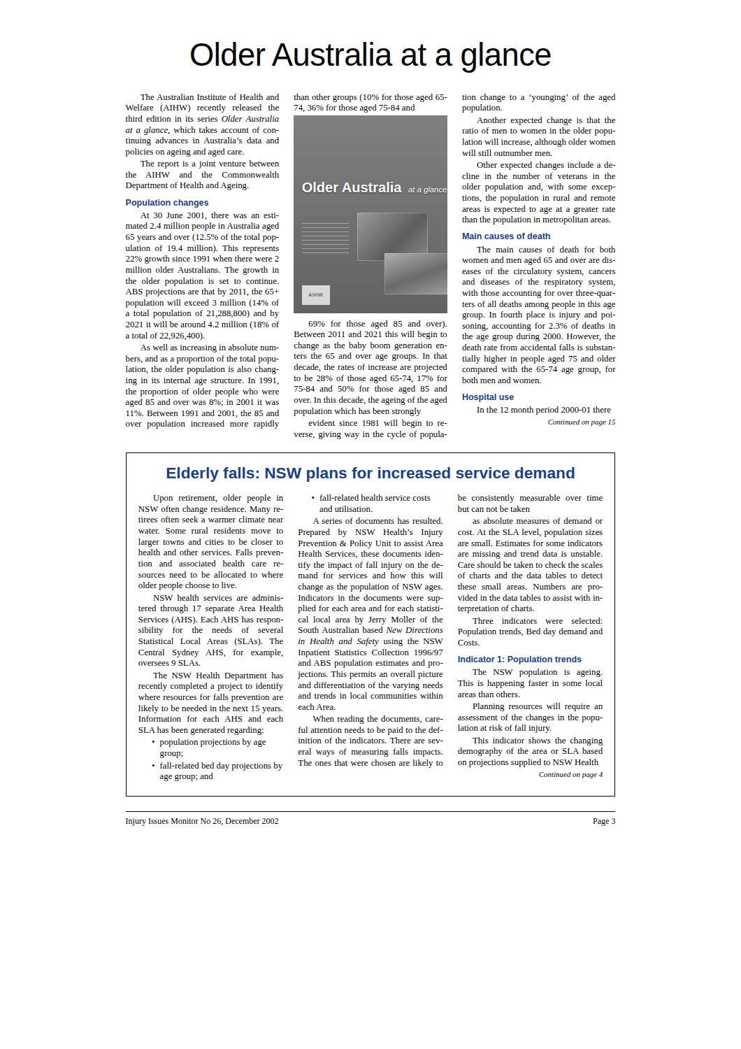Older Australia at a glance
The Australian Institute of Health and Welfare (AIHW) recently released the third edition in its series Older Australia at a glance, which takes account of continuing advances in Australia’s data and policies on ageing and aged care.
The report is a joint venture between the AIHW and the Commonwealth Department of Health and Ageing.
Population changes
At 30 June 2001, there was an estimated 2.4 million people in Australia aged 65 years and over (12.5% of the total population of 19.4 million). This represents 22% growth since 1991 when there were 2 million older Australians. The growth in the older population is set to continue. ABS projections are that by 2011, the 65+ population will exceed 3 million (14% of a total population of 21,288,800) and by 2021 it will be around 4.2 million (18% of a total of 22,926,400).
As well as increasing in absolute numbers, and as a proportion of the total population, the older population is also changing in its internal age structure. In 1991, the proportion of older people who were aged 85 and over was 8%; in 2001 it was 11%. Between 1991 and 2001, the 85 and over population increased more rapidly than other groups (10% for those aged 65-74, 36% for those aged 75-84 and
Older Australia at a glance
AIHW
69% for those aged 85 and over). Between 2011 and 2021 this will begin to change as the baby boom generation enters the 65 and over age groups. In that decade, the rates of increase are projected to be 28% of those aged 65-74, 17% for 75-84 and 50% for those aged 85 and over. In this decade, the ageing of the aged population which has been strongly
evident since 1981 will begin to reverse, giving way in the cycle of population change to a ‘younging’ of the aged population.
Another expected change is that the ratio of men to women in the older population will increase, although older women will still outnumber men.
Other expected changes include a decline in the number of veterans in the older population and, with some exceptions, the population in rural and remote areas is expected to age at a greater rate than the population in metropolitan areas.
Main causes of death
The main causes of death for both women and men aged 65 and over are diseases of the circulatory system, cancers and diseases of the respiratory system, with those accounting for over three-quarters of all deaths among people in this age group. In fourth place is injury and poisoning, accounting for 2.3% of deaths in the age group during 2000. However, the death rate from accidental falls is substantially higher in people aged 75 and older compared with the 65-74 age group, for both men and women.
Hospital use
In the 12 month period 2000-01 there
Continued on page 15
Elderly falls: NSW plans for increased service demand
Upon retirement, older people in NSW often change residence. Many retirees often seek a warmer climate near water. Some rural residents move to larger towns and cities to be closer to health and other services. Falls prevention and associated health care resources need to be allocated to where older people choose to live.
NSW health services are administered through 17 separate Area Health Services (AHS). Each AHS has responsibility for the needs of several Statistical Local Areas (SLAs). The Central Sydney AHS, for example, oversees 9 SLAs.
The NSW Health Department has recently completed a project to identify where resources for falls prevention are likely to be needed in the next 15 years. Information for each AHS and each SLA has been generated regarding:
population projections by age group;
fall-related bed day projections by age group; and
fall-related health service costs and utilisation.
A series of documents has resulted. Prepared by NSW Health’s Injury Prevention & Policy Unit to assist Area Health Services, these documents identify the impact of fall injury on the demand for services and how this will change as the population of NSW ages. Indicators in the documents were supplied for each area and for each statistical local area by Jerry Moller of the South Australian based New Directions in Health and Safety using the NSW Inpatient Statistics Collection 1996/97 and ABS population estimates and projections. This permits an overall picture and differentiation of the varying needs and trends in local communities within each Area.
When reading the documents, careful attention needs to be paid to the definition of the indicators. There are several ways of measuring falls impacts. The ones that were chosen are likely to be consistently measurable over time but can not be taken
as absolute measures of demand or cost. At the SLA level, population sizes are small. Estimates for some indicators are missing and trend data is unstable. Care should be taken to check the scales of charts and the data tables to detect these small areas. Numbers are provided in the data tables to assist with interpretation of charts.
Three indicators were selected: Population trends, Bed day demand and Costs.
Indicator 1: Population trends
The NSW population is ageing. This is happening faster in some local areas than others.
Planning resources will require an assessment of the changes in the population at risk of fall injury.
This indicator shows the changing demography of the area or SLA based on projections supplied to NSW Health
Continued on page 4
Injury Issues Monitor No 26, December 2002
Page 3